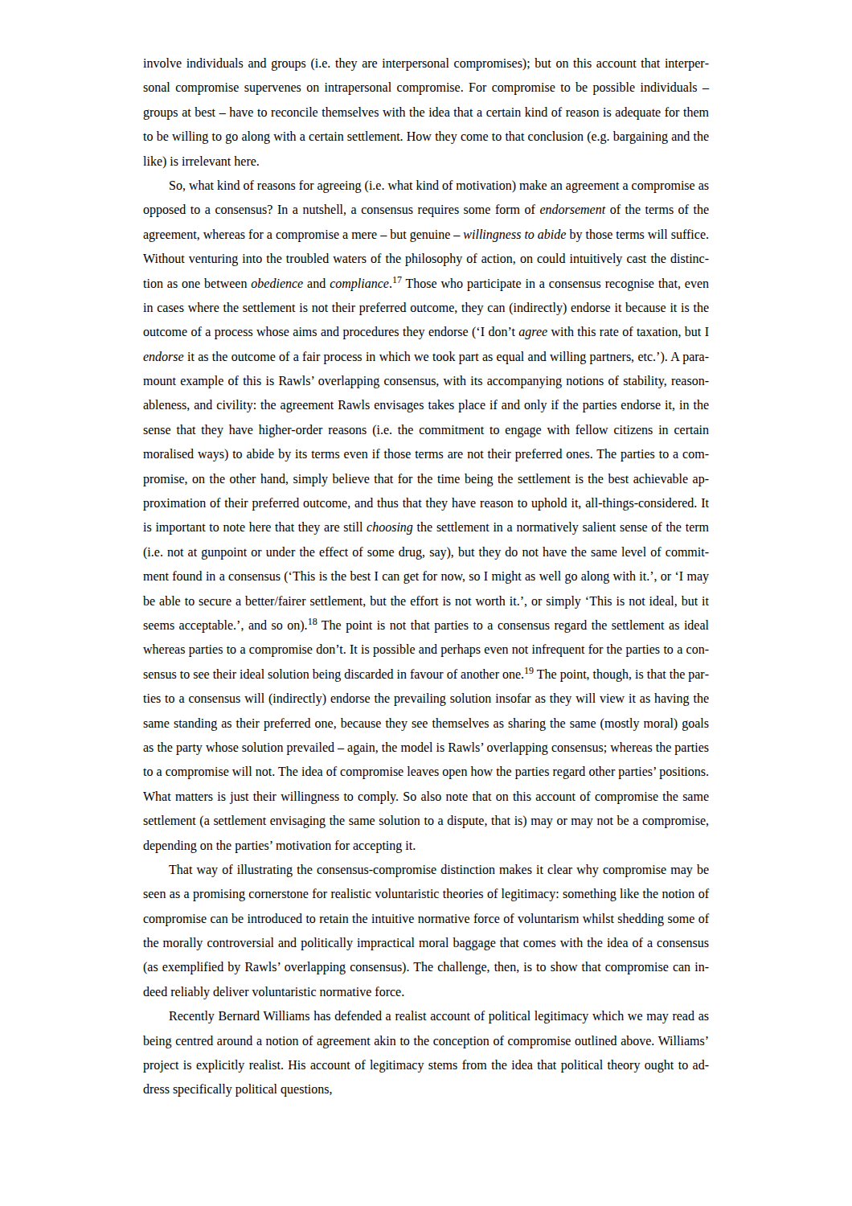involve individuals and groups (i.e. they are interpersonal compromises); but on this account that interpersonal compromise supervenes on intrapersonal compromise. For compromise to be possible individuals – groups at best – have to reconcile themselves with the idea that a certain kind of reason is adequate for them to be willing to go along with a certain settlement. How they come to that conclusion (e.g. bargaining and the like) is irrelevant here.
So, what kind of reasons for agreeing (i.e. what kind of motivation) make an agreement a compromise as opposed to a consensus? In a nutshell, a consensus requires some form of endorsement of the terms of the agreement, whereas for a compromise a mere – but genuine – willingness to abide by those terms will suffice. Without venturing into the troubled waters of the philosophy of action, on could intuitively cast the distinction as one between obedience and compliance.17 Those who participate in a consensus recognise that, even in cases where the settlement is not their preferred outcome, they can (indirectly) endorse it because it is the outcome of a process whose aims and procedures they endorse (‘I don’t agree with this rate of taxation, but I endorse it as the outcome of a fair process in which we took part as equal and willing partners, etc.’). A paramount example of this is Rawls’ overlapping consensus, with its accompanying notions of stability, reasonableness, and civility: the agreement Rawls envisages takes place if and only if the parties endorse it, in the sense that they have higher-order reasons (i.e. the commitment to engage with fellow citizens in certain moralised ways) to abide by its terms even if those terms are not their preferred ones. The parties to a compromise, on the other hand, simply believe that for the time being the settlement is the best achievable approximation of their preferred outcome, and thus that they have reason to uphold it, all-things-considered. It is important to note here that they are still choosing the settlement in a normatively salient sense of the term (i.e. not at gunpoint or under the effect of some drug, say), but they do not have the same level of commitment found in a consensus (‘This is the best I can get for now, so I might as well go along with it.’, or ‘I may be able to secure a better/fairer settlement, but the effort is not worth it.’, or simply ‘This is not ideal, but it seems acceptable.’, and so on).18 The point is not that parties to a consensus regard the settlement as ideal whereas parties to a compromise don’t. It is possible and perhaps even not infrequent for the parties to a consensus to see their ideal solution being discarded in favour of another one.19 The point, though, is that the parties to a consensus will (indirectly) endorse the prevailing solution insofar as they will view it as having the same standing as their preferred one, because they see themselves as sharing the same (mostly moral) goals as the party whose solution prevailed – again, the model is Rawls’ overlapping consensus; whereas the parties to a compromise will not. The idea of compromise leaves open how the parties regard other parties’ positions. What matters is just their willingness to comply. So also note that on this account of compromise the same settlement (a settlement envisaging the same solution to a dispute, that is) may or may not be a compromise, depending on the parties’ motivation for accepting it.
That way of illustrating the consensus-compromise distinction makes it clear why compromise may be seen as a promising cornerstone for realistic voluntaristic theories of legitimacy: something like the notion of compromise can be introduced to retain the intuitive normative force of voluntarism whilst shedding some of the morally controversial and politically impractical moral baggage that comes with the idea of a consensus (as exemplified by Rawls’ overlapping consensus). The challenge, then, is to show that compromise can indeed reliably deliver voluntaristic normative force.
Recently Bernard Williams has defended a realist account of political legitimacy which we may read as being centred around a notion of agreement akin to the conception of compromise outlined above. Williams’ project is explicitly realist. His account of legitimacy stems from the idea that political theory ought to address specifically political questions,